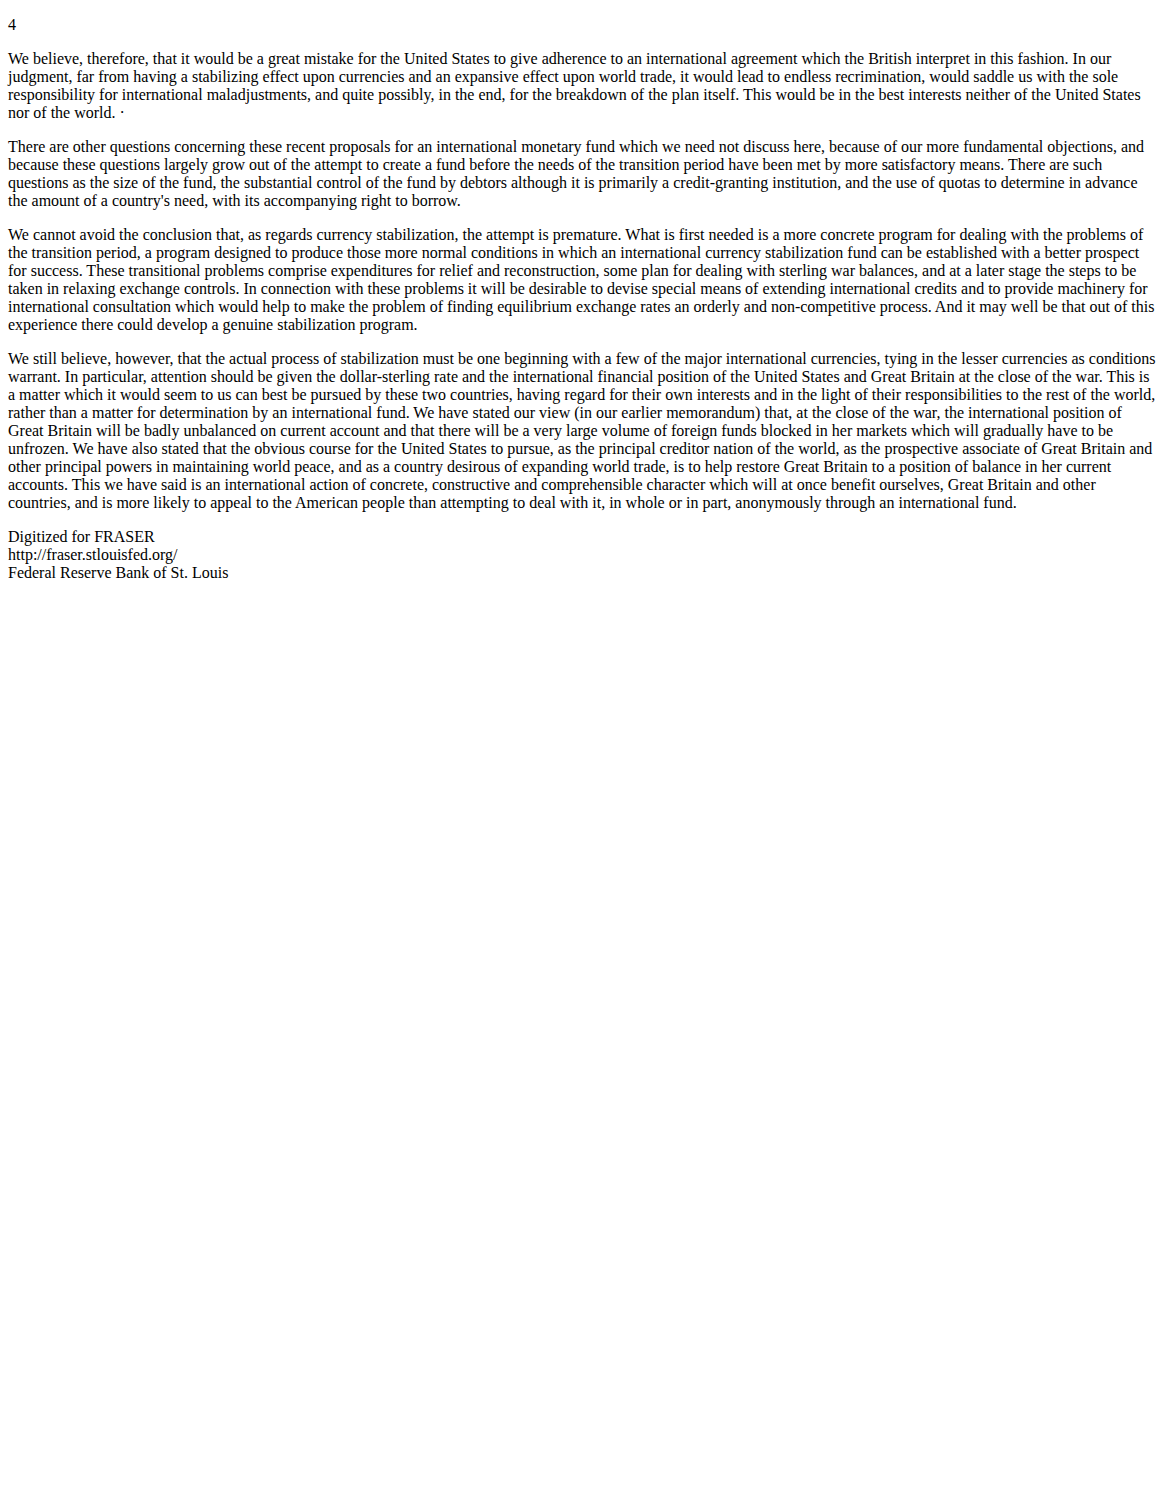4
We believe, therefore, that it would be a great mistake for the United States to give adherence to an international agreement which the British interpret in this fashion. In our judgment, far from having a stabilizing effect upon currencies and an expansive effect upon world trade, it would lead to endless recrimination, would saddle us with the sole responsibility for international maladjustments, and quite possibly, in the end, for the breakdown of the plan itself. This would be in the best interests neither of the United States nor of the world. ·
There are other questions concerning these recent proposals for an international monetary fund which we need not discuss here, because of our more fundamental objections, and because these questions largely grow out of the attempt to create a fund before the needs of the transition period have been met by more satisfactory means. There are such questions as the size of the fund, the substantial control of the fund by debtors although it is primarily a credit-granting institution, and the use of quotas to determine in advance the amount of a country's need, with its accompanying right to borrow.
We cannot avoid the conclusion that, as regards currency stabilization, the attempt is premature. What is first needed is a more concrete program for dealing with the problems of the transition period, a program designed to produce those more normal conditions in which an international currency stabilization fund can be established with a better prospect for success. These transitional problems comprise expenditures for relief and reconstruction, some plan for dealing with sterling war balances, and at a later stage the steps to be taken in relaxing exchange controls. In connection with these problems it will be desirable to devise special means of extending international credits and to provide machinery for international consultation which would help to make the problem of finding equilibrium exchange rates an orderly and non-competitive process. And it may well be that out of this experience there could develop a genuine stabilization program.
We still believe, however, that the actual process of stabilization must be one beginning with a few of the major international currencies, tying in the lesser currencies as conditions warrant. In particular, attention should be given the dollar-sterling rate and the international financial position of the United States and Great Britain at the close of the war. This is a matter which it would seem to us can best be pursued by these two countries, having regard for their own interests and in the light of their responsibilities to the rest of the world, rather than a matter for determination by an international fund. We have stated our view (in our earlier memorandum) that, at the close of the war, the international position of Great Britain will be badly unbalanced on current account and that there will be a very large volume of foreign funds blocked in her markets which will gradually have to be unfrozen. We have also stated that the obvious course for the United States to pursue, as the principal creditor nation of the world, as the prospective associate of Great Britain and other principal powers in maintaining world peace, and as a country desirous of expanding world trade, is to help restore Great Britain to a position of balance in her current accounts. This we have said is an international action of concrete, constructive and comprehensible character which will at once benefit ourselves, Great Britain and other countries, and is more likely to appeal to the American people than attempting to deal with it, in whole or in part, anonymously through an international fund.
Digitized for FRASER
http://fraser.stlouisfed.org/
Federal Reserve Bank of St. Louis